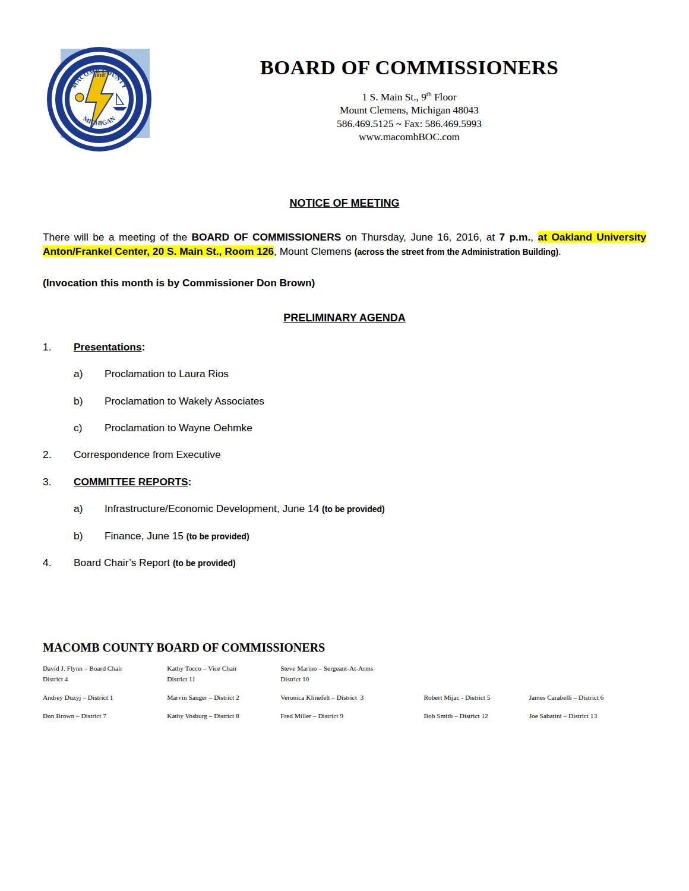MACOMB COUNTY MICHIGAN 1818 ★ ★
BOARD OF COMMISSIONERS
1 S. Main St., 9th Floor
Mount Clemens, Michigan 48043
586.469.5125 ~ Fax: 586.469.5993
www.macombBOC.com
NOTICE OF MEETING
There will be a meeting of the BOARD OF COMMISSIONERS on Thursday, June 16, 2016, at 7 p.m., at Oakland University Anton/Frankel Center, 20 S. Main St., Room 126, Mount Clemens (across the street from the Administration Building).
(Invocation this month is by Commissioner Don Brown)
PRELIMINARY AGENDA
| 1. | Presentations : |
| | a) | Proclamation to Laura Rios |
| | b) | Proclamation to Wakely Associates |
| | c) | Proclamation to Wayne Oehmke |
| 2. | Correspondence from Executive |
| 3. | COMMITTEE REPORTS : |
| | a) | Infrastructure/Economic Development, June 14 (to be provided) |
| | b) | Finance, June 15 (to be provided) |
| 4. | Board Chair’s Report (to be provided) |
MACOMB COUNTY BOARD OF COMMISSIONERS
| David J. Flynn – Board Chair | Kathy Tocco – Vice Chair | Steve Marino – Sergeant-At-Arms | | |
| District 4 | District 11 | District 10 | | |
| Andrey Duzyj – District 1 | Marvin Sauger – District 2 | Veronica Klinefelt – District 3 | Robert Mijac - District 5 | James Carabelli – District 6 |
| Don Brown – District 7 | Kathy Vosburg – District 8 | Fred Miller – District 9 | Bob Smith – District 12 | Joe Sabatini – District 13 |